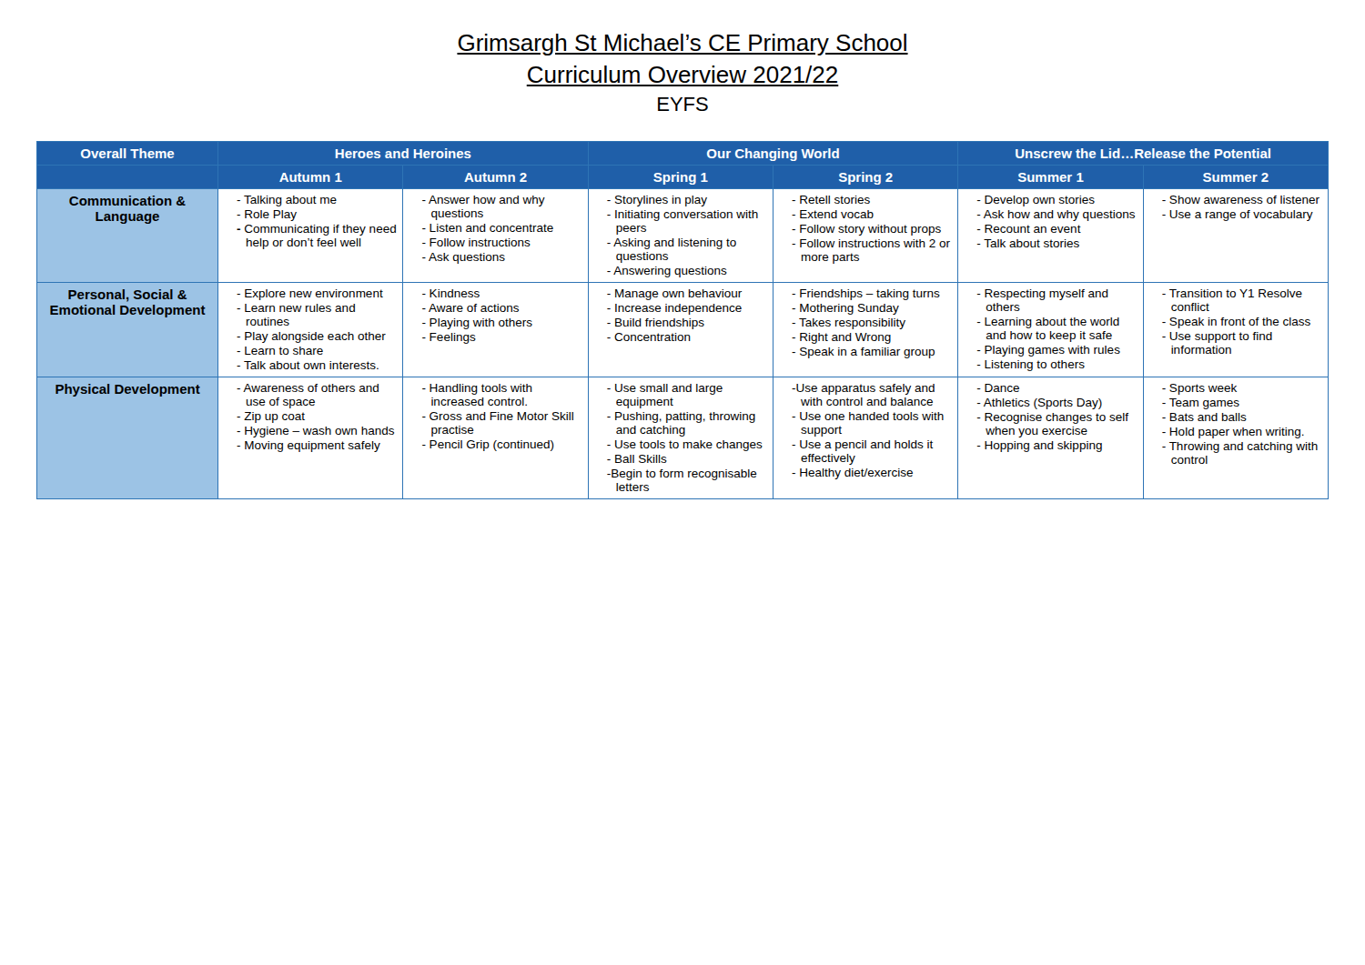Grimsargh St Michael’s CE Primary School
Curriculum Overview 2021/22
EYFS
| Overall Theme | Heroes and Heroines | Our Changing World | Unscrew the Lid…Release the Potential |
| --- | --- | --- | --- |
| | Autumn 1 | Autumn 2 | Spring 1 | Spring 2 | Summer 1 | Summer 2 |
| Communication & Language | - Talking about me - Role Play - Communicating if they need help or don’t feel well | - Answer how and why questions - Listen and concentrate - Follow instructions - Ask questions | - Storylines in play - Initiating conversation with peers - Asking and listening to questions - Answering questions | - Retell stories - Extend vocab - Follow story without props - Follow instructions with 2 or more parts | - Develop own stories - Ask how and why questions - Recount an event - Talk about stories | - Show awareness of listener - Use a range of vocabulary |
| Personal, Social & Emotional Development | - Explore new environment - Learn new rules and routines - Play alongside each other - Learn to share - Talk about own interests. | - Kindness - Aware of actions - Playing with others - Feelings | - Manage own behaviour - Increase independence - Build friendships - Concentration | - Friendships – taking turns - Mothering Sunday - Takes responsibility - Right and Wrong - Speak in a familiar group | - Respecting myself and others - Learning about the world and how to keep it safe - Playing games with rules - Listening to others | - Transition to Y1 Resolve conflict - Speak in front of the class - Use support to find information |
| Physical Development | - Awareness of others and use of space - Zip up coat - Hygiene – wash own hands - Moving equipment safely | - Handling tools with increased control. - Gross and Fine Motor Skill practise - Pencil Grip (continued) | - Use small and large equipment - Pushing, patting, throwing and catching - Use tools to make changes - Ball Skills -Begin to form recognisable letters | -Use apparatus safely and with control and balance - Use one handed tools with support - Use a pencil and holds it effectively - Healthy diet/exercise | - Dance - Athletics (Sports Day) - Recognise changes to self when you exercise - Hopping and skipping | - Sports week - Team games - Bats and balls - Hold paper when writing. - Throwing and catching with control |